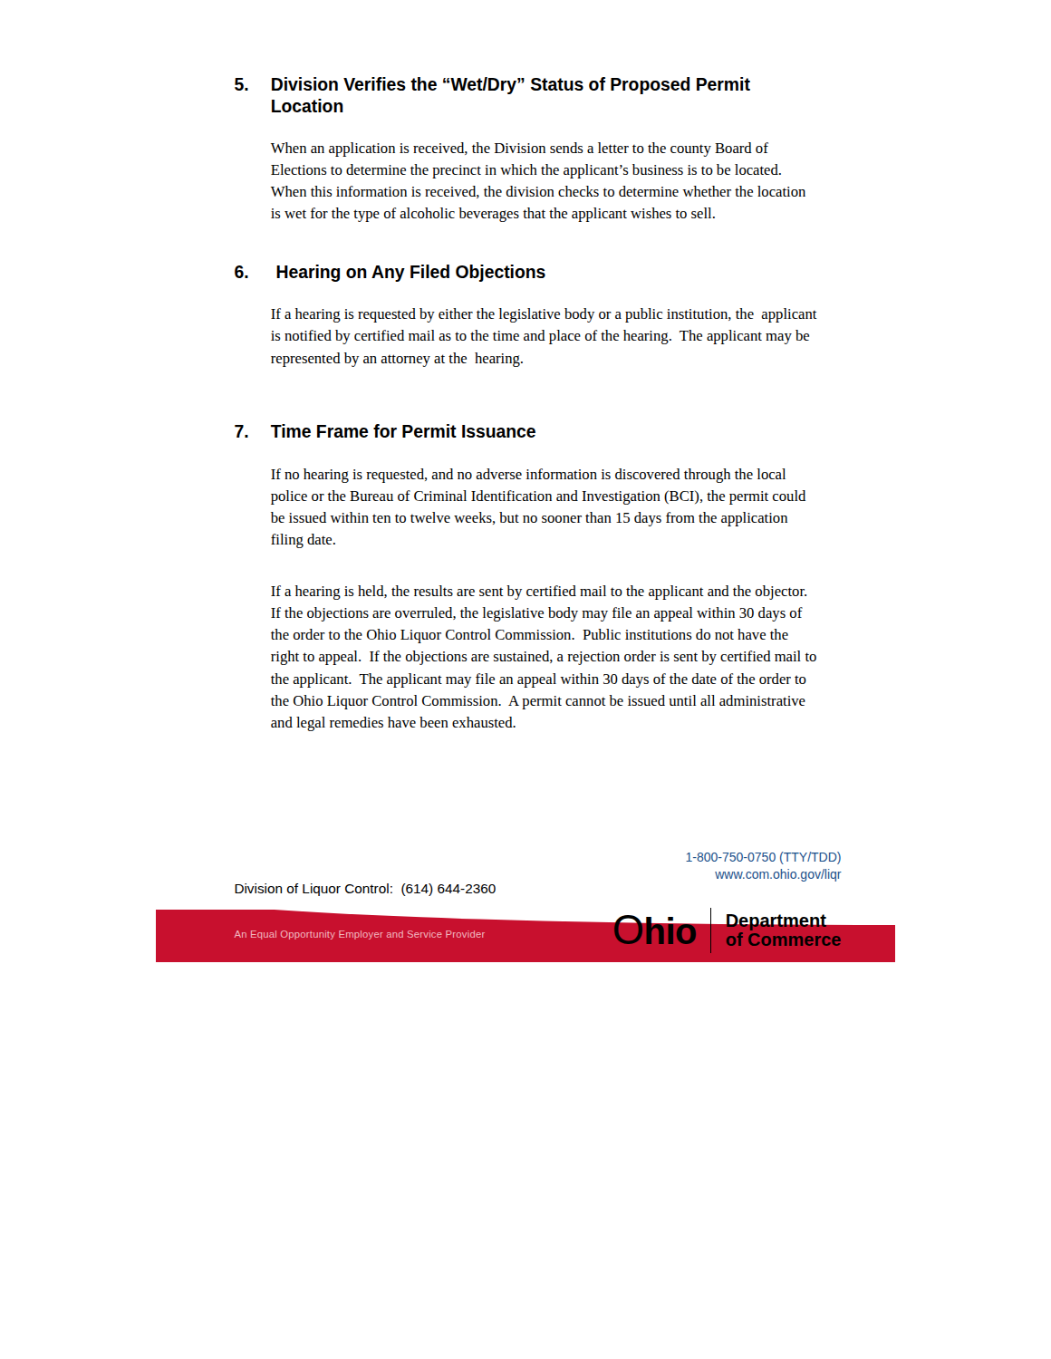5.
Division Verifies the “Wet/Dry” Status of Proposed Permit Location
When an application is received, the Division sends a letter to the county Board of Elections to determine the precinct in which the applicant’s business is to be located. When this information is received, the division checks to determine whether the location is wet for the type of alcoholic beverages that the applicant wishes to sell.
6.
Hearing on Any Filed Objections
If a hearing is requested by either the legislative body or a public institution, the applicant is notified by certified mail as to the time and place of the hearing. The applicant may be represented by an attorney at the hearing.
7.
Time Frame for Permit Issuance
If no hearing is requested, and no adverse information is discovered through the local police or the Bureau of Criminal Identification and Investigation (BCI), the permit could be issued within ten to twelve weeks, but no sooner than 15 days from the application filing date.
If a hearing is held, the results are sent by certified mail to the applicant and the objector. If the objections are overruled, the legislative body may file an appeal within 30 days of the order to the Ohio Liquor Control Commission. Public institutions do not have the right to appeal. If the objections are sustained, a rejection order is sent by certified mail to the applicant. The applicant may file an appeal within 30 days of the date of the order to the Ohio Liquor Control Commission. A permit cannot be issued until all administrative and legal remedies have been exhausted.
Division of Liquor Control: (614) 644-2360
1-800-750-0750 (TTY/TDD)
www.com.ohio.gov/liqr
An Equal Opportunity Employer and Service Provider
Ohio
Department
of Commerce